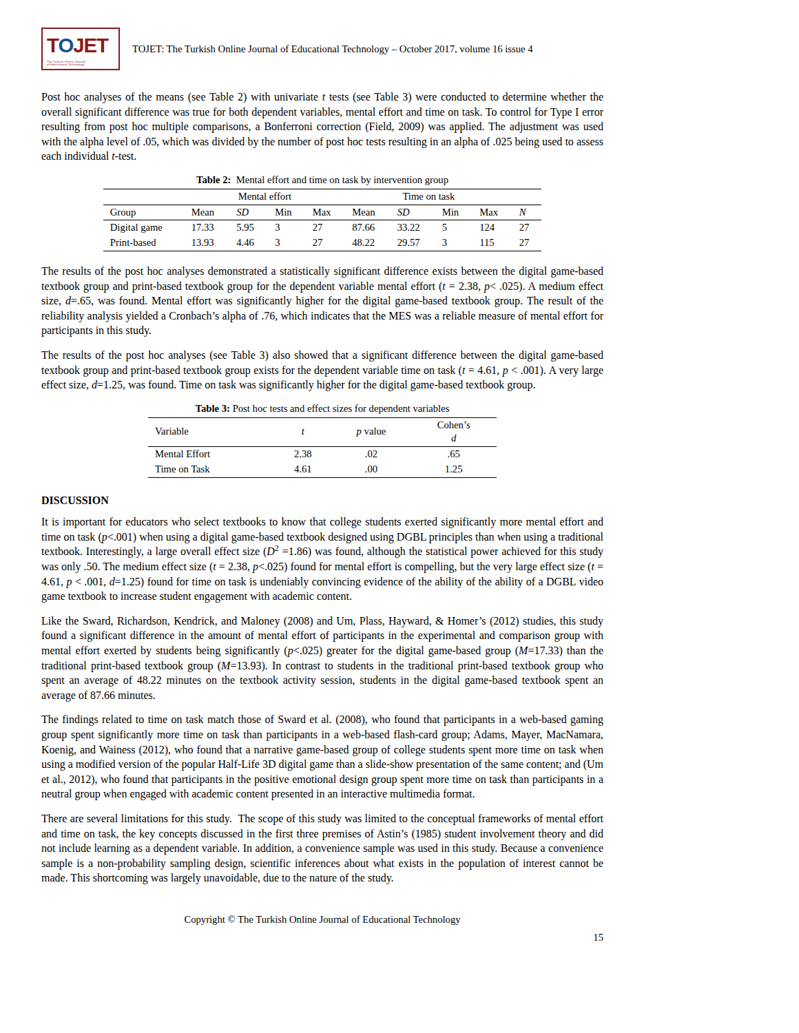TOJET
The Turkish Online Journal
of Educational Technology
TOJET: The Turkish Online Journal of Educational Technology – October 2017, volume 16 issue 4
Post hoc analyses of the means (see Table 2) with univariate t tests (see Table 3) were conducted to determine whether the overall significant difference was true for both dependent variables, mental effort and time on task. To control for Type I error resulting from post hoc multiple comparisons, a Bonferroni correction (Field, 2009) was applied. The adjustment was used with the alpha level of .05, which was divided by the number of post hoc tests resulting in an alpha of .025 being used to assess each individual t-test.
Table 2: Mental effort and time on task by intervention group
| | Mental effort | Time on task | |
| --- | --- | --- | --- |
| Group | Mean | SD | Min | Max | Mean | SD | Min | Max | N |
| Digital game | 17.33 | 5.95 | 3 | 27 | 87.66 | 33.22 | 5 | 124 | 27 |
| Print-based | 13.93 | 4.46 | 3 | 27 | 48.22 | 29.57 | 3 | 115 | 27 |
The results of the post hoc analyses demonstrated a statistically significant difference exists between the digital game-based textbook group and print-based textbook group for the dependent variable mental effort (t = 2.38, p< .025). A medium effect size, d=.65, was found. Mental effort was significantly higher for the digital game-based textbook group. The result of the reliability analysis yielded a Cronbach’s alpha of .76, which indicates that the MES was a reliable measure of mental effort for participants in this study.
The results of the post hoc analyses (see Table 3) also showed that a significant difference between the digital game-based textbook group and print-based textbook group exists for the dependent variable time on task (t = 4.61, p < .001). A very large effect size, d=1.25, was found. Time on task was significantly higher for the digital game-based textbook group.
Table 3: Post hoc tests and effect sizes for dependent variables
| Variable | t | p value | Cohen’s d |
| --- | --- | --- | --- |
| Mental Effort | 2.38 | .02 | .65 |
| Time on Task | 4.61 | .00 | 1.25 |
Discussion
It is important for educators who select textbooks to know that college students exerted significantly more mental effort and time on task (p<.001) when using a digital game-based textbook designed using DGBL principles than when using a traditional textbook. Interestingly, a large overall effect size (D2 =1.86) was found, although the statistical power achieved for this study was only .50. The medium effect size (t = 2.38, p<.025) found for mental effort is compelling, but the very large effect size (t = 4.61, p < .001, d=1.25) found for time on task is undeniably convincing evidence of the ability of the ability of a DGBL video game textbook to increase student engagement with academic content.
Like the Sward, Richardson, Kendrick, and Maloney (2008) and Um, Plass, Hayward, & Homer’s (2012) studies, this study found a significant difference in the amount of mental effort of participants in the experimental and comparison group with mental effort exerted by students being significantly (p<.025) greater for the digital game-based group (M=17.33) than the traditional print-based textbook group (M=13.93). In contrast to students in the traditional print-based textbook group who spent an average of 48.22 minutes on the textbook activity session, students in the digital game-based textbook spent an average of 87.66 minutes.
The findings related to time on task match those of Sward et al. (2008), who found that participants in a web-based gaming group spent significantly more time on task than participants in a web-based flash-card group; Adams, Mayer, MacNamara, Koenig, and Wainess (2012), who found that a narrative game-based group of college students spent more time on task when using a modified version of the popular Half-Life 3D digital game than a slide-show presentation of the same content; and (Um et al., 2012), who found that participants in the positive emotional design group spent more time on task than participants in a neutral group when engaged with academic content presented in an interactive multimedia format.
There are several limitations for this study. The scope of this study was limited to the conceptual frameworks of mental effort and time on task, the key concepts discussed in the first three premises of Astin’s (1985) student involvement theory and did not include learning as a dependent variable. In addition, a convenience sample was used in this study. Because a convenience sample is a non-probability sampling design, scientific inferences about what exists in the population of interest cannot be made. This shortcoming was largely unavoidable, due to the nature of the study.
Copyright © The Turkish Online Journal of Educational Technology
15